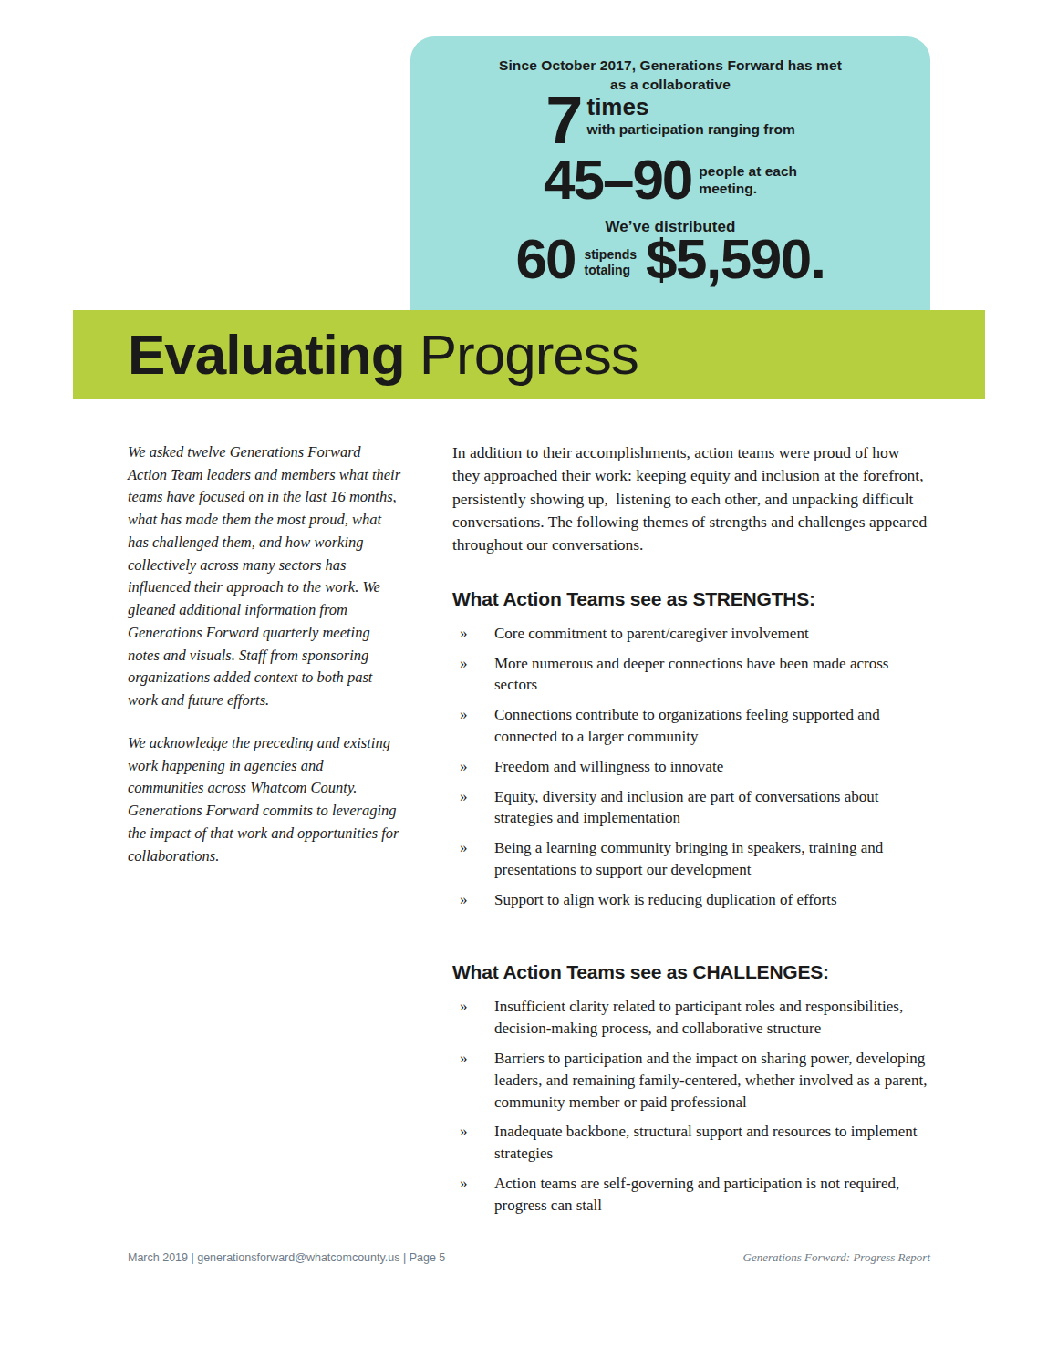Since October 2017, Generations Forward has met as a collaborative
7
times with participation ranging from
45–90
people at each
meeting.
We’ve distributed
60
stipends
totaling
$5,590.
Evaluating Progress
We asked twelve Generations Forward Action Team leaders and members what their teams have focused on in the last 16 months, what has made them the most proud, what has challenged them, and how working collectively across many sectors has influenced their approach to the work. We gleaned additional information from Generations Forward quarterly meeting notes and visuals. Staff from sponsoring organizations added context to both past work and future efforts.
We acknowledge the preceding and existing work happening in agencies and communities across Whatcom County. Generations Forward commits to leveraging the impact of that work and opportunities for collaborations.
In addition to their accomplishments, action teams were proud of how they approached their work: keeping equity and inclusion at the forefront, persistently showing up, listening to each other, and unpacking difficult conversations. The following themes of strengths and challenges appeared throughout our conversations.
What Action Teams see as STRENGTHS:
Core commitment to parent/caregiver involvement
More numerous and deeper connections have been made across sectors
Connections contribute to organizations feeling supported and connected to a larger community
Freedom and willingness to innovate
Equity, diversity and inclusion are part of conversations about strategies and implementation
Being a learning community bringing in speakers, training and presentations to support our development
Support to align work is reducing duplication of efforts
What Action Teams see as CHALLENGES:
Insufficient clarity related to participant roles and responsibilities, decision-making process, and collaborative structure
Barriers to participation and the impact on sharing power, developing leaders, and remaining family-centered, whether involved as a parent, community member or paid professional
Inadequate backbone, structural support and resources to implement strategies
Action teams are self-governing and participation is not required, progress can stall
March 2019 | generationsforward@whatcomcounty.us | Page 5
Generations Forward: Progress Report